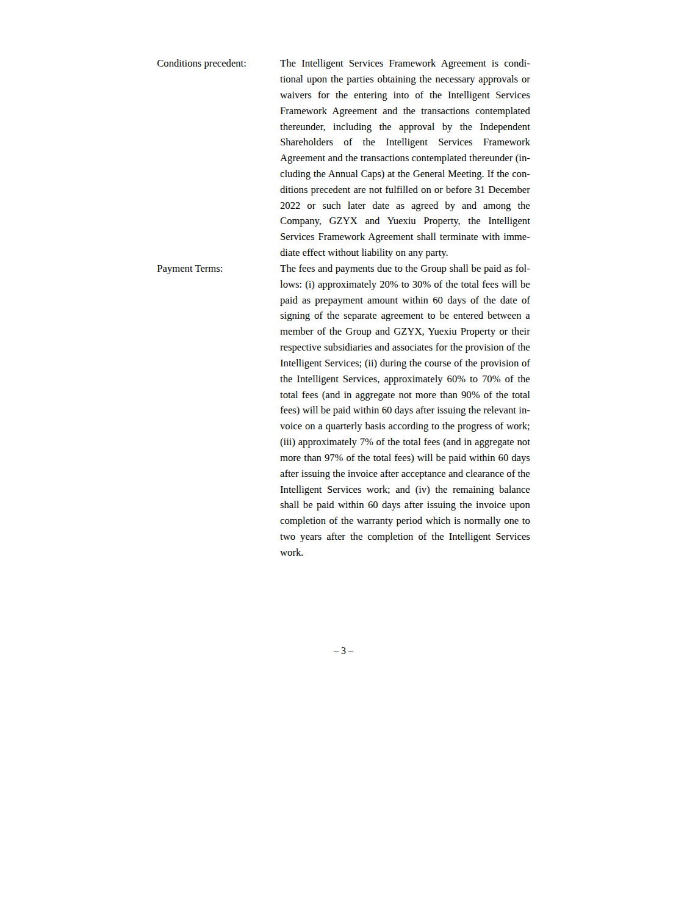| Conditions precedent: | The Intelligent Services Framework Agreement is conditional upon the parties obtaining the necessary approvals or waivers for the entering into of the Intelligent Services Framework Agreement and the transactions contemplated thereunder, including the approval by the Independent Shareholders of the Intelligent Services Framework Agreement and the transactions contemplated thereunder (including the Annual Caps) at the General Meeting. If the conditions precedent are not fulfilled on or before 31 December 2022 or such later date as agreed by and among the Company, GZYX and Yuexiu Property, the Intelligent Services Framework Agreement shall terminate with immediate effect without liability on any party. |
| Payment Terms: | The fees and payments due to the Group shall be paid as follows: (i) approximately 20% to 30% of the total fees will be paid as prepayment amount within 60 days of the date of signing of the separate agreement to be entered between a member of the Group and GZYX, Yuexiu Property or their respective subsidiaries and associates for the provision of the Intelligent Services; (ii) during the course of the provision of the Intelligent Services, approximately 60% to 70% of the total fees (and in aggregate not more than 90% of the total fees) will be paid within 60 days after issuing the relevant invoice on a quarterly basis according to the progress of work; (iii) approximately 7% of the total fees (and in aggregate not more than 97% of the total fees) will be paid within 60 days after issuing the invoice after acceptance and clearance of the Intelligent Services work; and (iv) the remaining balance shall be paid within 60 days after issuing the invoice upon completion of the warranty period which is normally one to two years after the completion of the Intelligent Services work. |
– 3 –